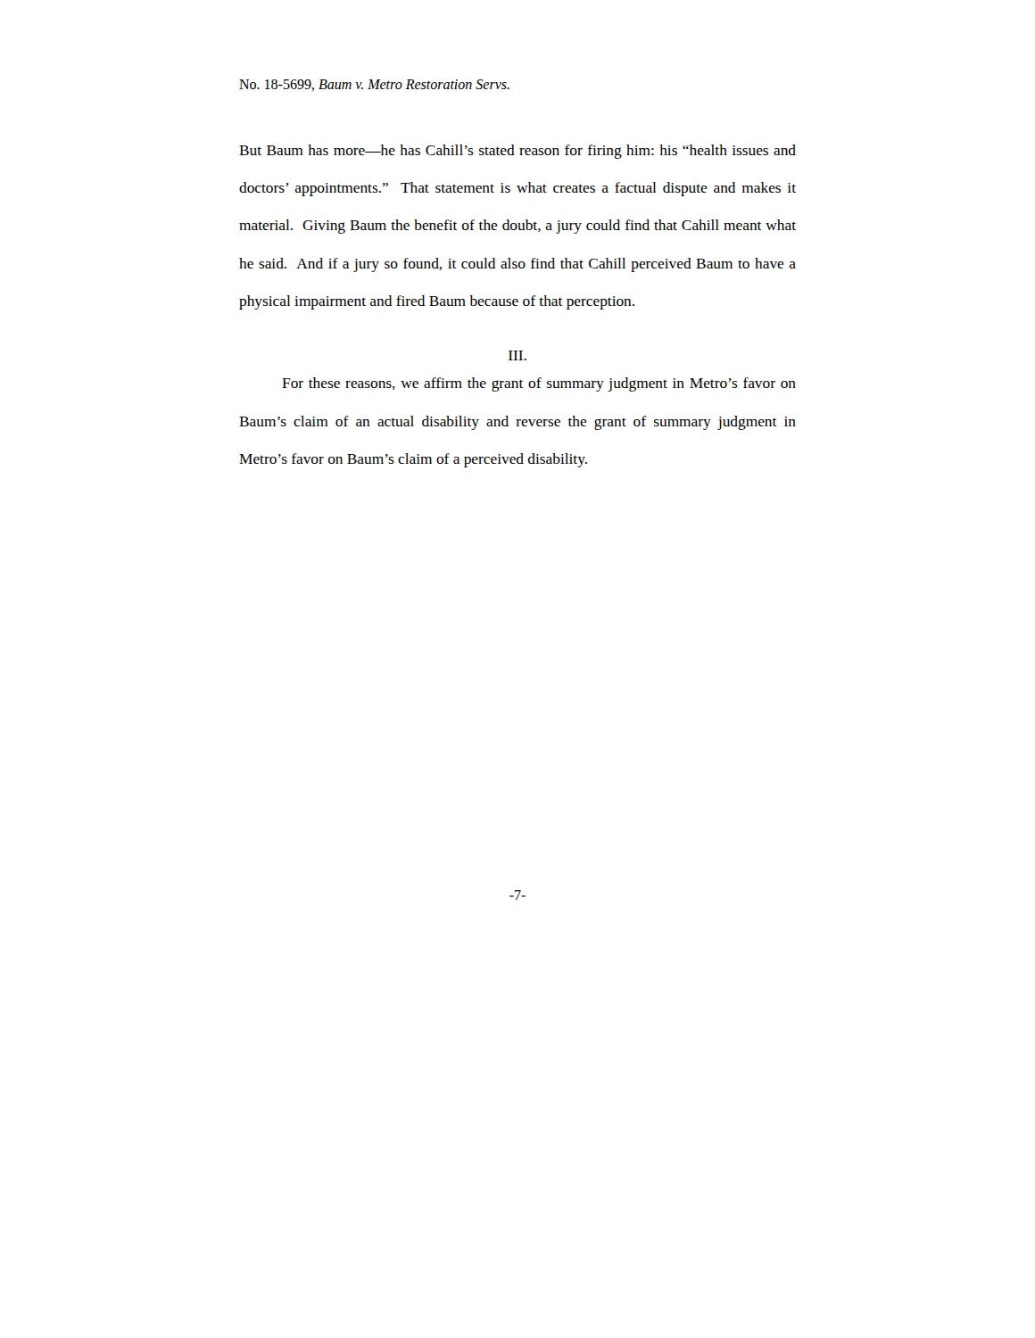No. 18-5699, Baum v. Metro Restoration Servs.
But Baum has more—he has Cahill’s stated reason for firing him: his “health issues and doctors’ appointments.” That statement is what creates a factual dispute and makes it material. Giving Baum the benefit of the doubt, a jury could find that Cahill meant what he said. And if a jury so found, it could also find that Cahill perceived Baum to have a physical impairment and fired Baum because of that perception.
III.
For these reasons, we affirm the grant of summary judgment in Metro’s favor on Baum’s claim of an actual disability and reverse the grant of summary judgment in Metro’s favor on Baum’s claim of a perceived disability.
-7-